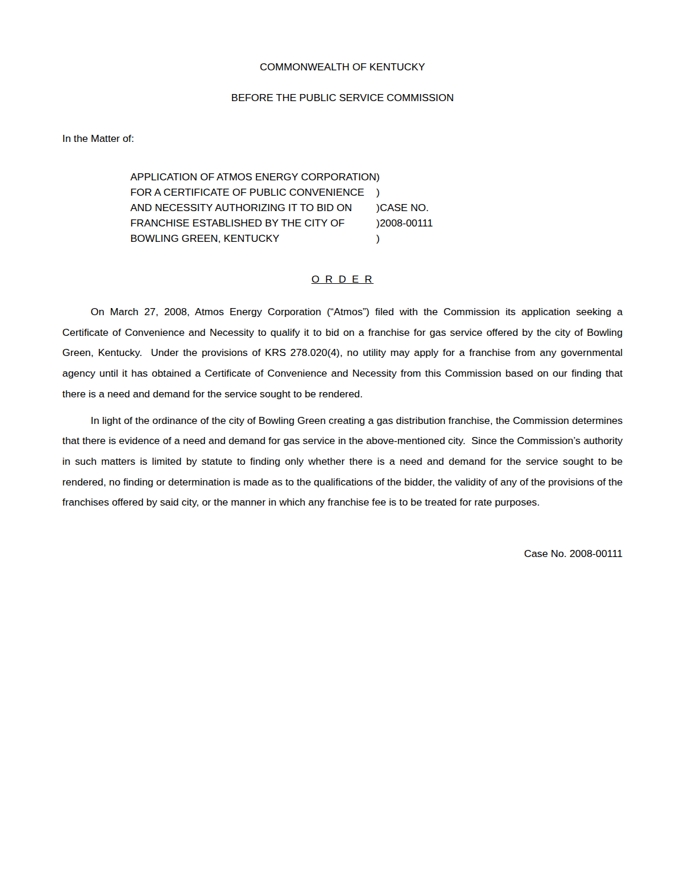COMMONWEALTH OF KENTUCKY
BEFORE THE PUBLIC SERVICE COMMISSION
In the Matter of:
| APPLICATION OF ATMOS ENERGY CORPORATION | ) | |
| FOR A CERTIFICATE OF PUBLIC CONVENIENCE | ) | |
| AND NECESSITY AUTHORIZING IT TO BID ON | ) | CASE NO. |
| FRANCHISE ESTABLISHED BY THE CITY OF | ) | 2008-00111 |
| BOWLING GREEN, KENTUCKY | ) | |
O R D E R
On March 27, 2008, Atmos Energy Corporation (“Atmos”) filed with the Commission its application seeking a Certificate of Convenience and Necessity to qualify it to bid on a franchise for gas service offered by the city of Bowling Green, Kentucky. Under the provisions of KRS 278.020(4), no utility may apply for a franchise from any governmental agency until it has obtained a Certificate of Convenience and Necessity from this Commission based on our finding that there is a need and demand for the service sought to be rendered.
In light of the ordinance of the city of Bowling Green creating a gas distribution franchise, the Commission determines that there is evidence of a need and demand for gas service in the above-mentioned city. Since the Commission’s authority in such matters is limited by statute to finding only whether there is a need and demand for the service sought to be rendered, no finding or determination is made as to the qualifications of the bidder, the validity of any of the provisions of the franchises offered by said city, or the manner in which any franchise fee is to be treated for rate purposes.
Case No. 2008-00111